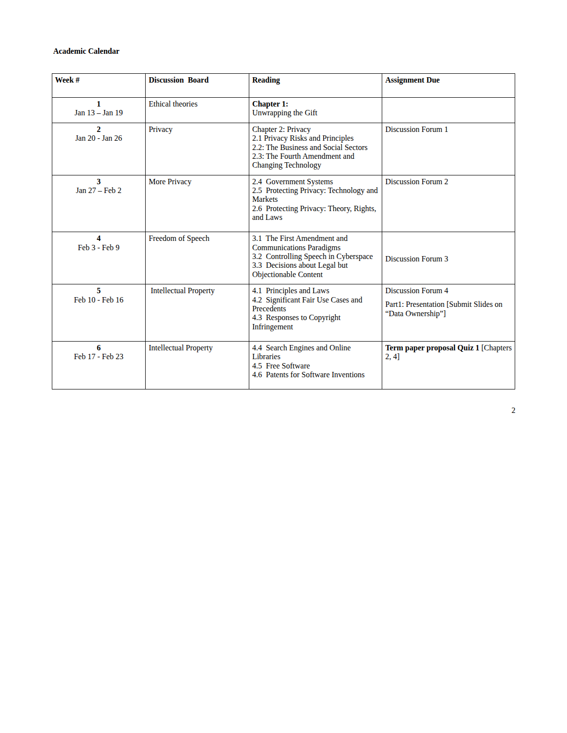Academic Calendar
| Week # | Discussion Board | Reading | Assignment Due |
| --- | --- | --- | --- |
| 1 Jan 13 – Jan 19 | Ethical theories | Chapter 1: Unwrapping the Gift | |
| 2 Jan 20 - Jan 26 | Privacy | Chapter 2: Privacy 2.1 Privacy Risks and Principles 2.2: The Business and Social Sectors 2.3: The Fourth Amendment and Changing Technology | Discussion Forum 1 |
| 3 Jan 27 – Feb 2 | More Privacy | 2.4 Government Systems 2.5 Protecting Privacy: Technology and Markets 2.6 Protecting Privacy: Theory, Rights, and Laws | Discussion Forum 2 |
| 4 Feb 3 - Feb 9 | Freedom of Speech | 3.1 The First Amendment and Communications Paradigms 3.2 Controlling Speech in Cyberspace 3.3 Decisions about Legal but Objectionable Content | Discussion Forum 3 |
| 5 Feb 10 - Feb 16 | Intellectual Property | 4.1 Principles and Laws 4.2 Significant Fair Use Cases and Precedents 4.3 Responses to Copyright Infringement | Discussion Forum 4 Part1: Presentation [Submit Slides on “Data Ownership”] |
| 6 Feb 17 - Feb 23 | Intellectual Property | 4.4 Search Engines and Online Libraries 4.5 Free Software 4.6 Patents for Software Inventions | Term paper proposal Quiz 1 [Chapters 2, 4] |
2